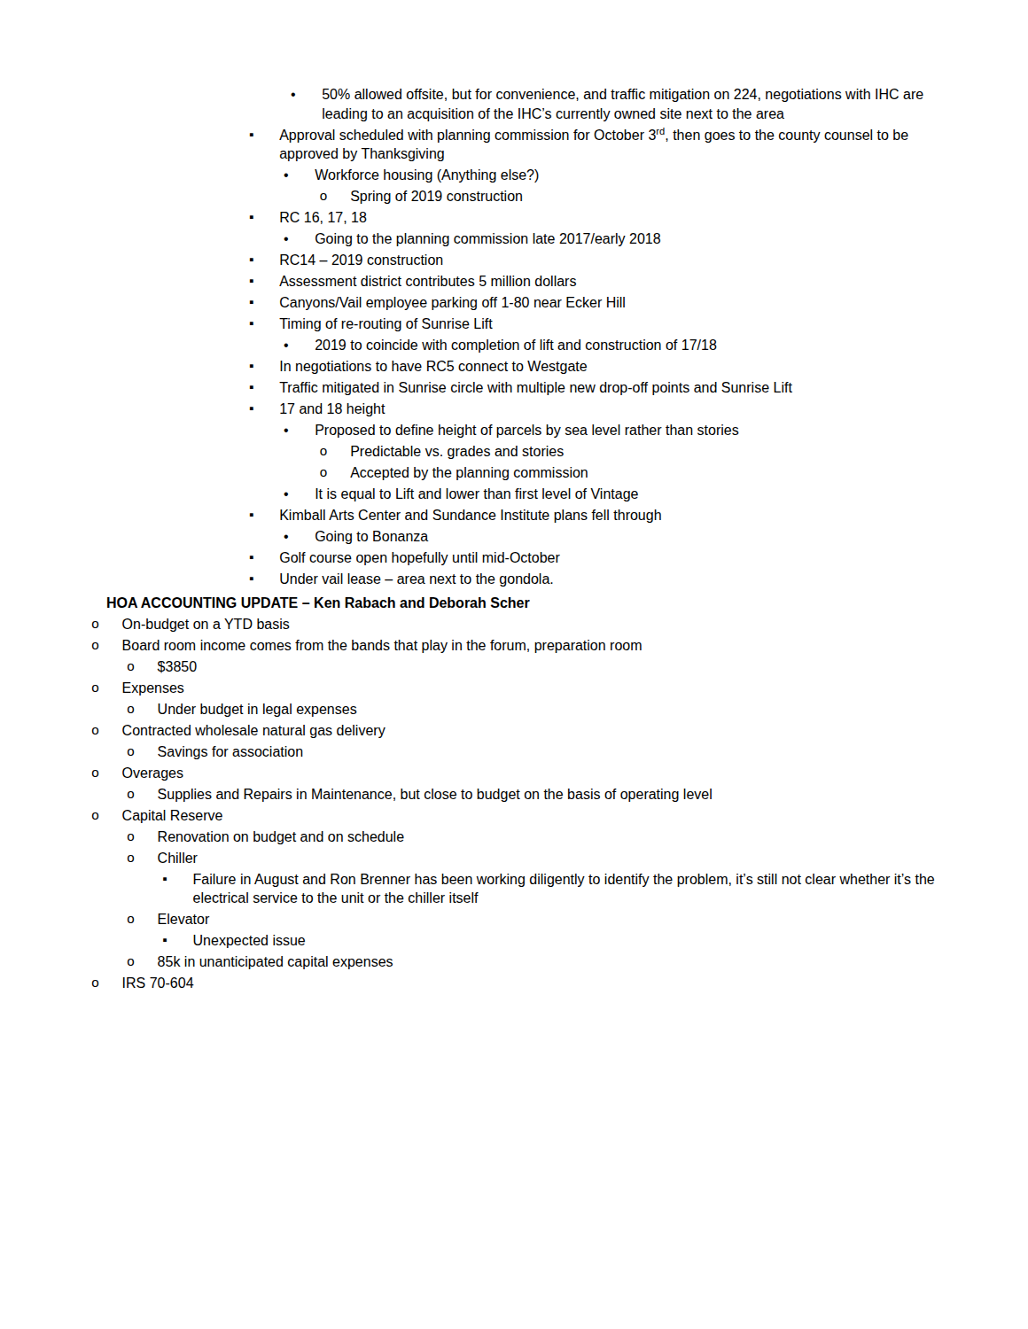50% allowed offsite, but for convenience, and traffic mitigation on 224, negotiations with IHC are leading to an acquisition of the IHC’s currently owned site next to the area
Approval scheduled with planning commission for October 3rd, then goes to the county counsel to be approved by Thanksgiving
Workforce housing (Anything else?)
Spring of 2019 construction
RC 16, 17, 18
Going to the planning commission late 2017/early 2018
RC14 – 2019 construction
Assessment district contributes 5 million dollars
Canyons/Vail employee parking off 1-80 near Ecker Hill
Timing of re-routing of Sunrise Lift
2019 to coincide with completion of lift and construction of 17/18
In negotiations to have RC5 connect to Westgate
Traffic mitigated in Sunrise circle with multiple new drop-off points and Sunrise Lift
17 and 18 height
Proposed to define height of parcels by sea level rather than stories
Predictable vs. grades and stories
Accepted by the planning commission
It is equal to Lift and lower than first level of Vintage
Kimball Arts Center and Sundance Institute plans fell through
Going to Bonanza
Golf course open hopefully until mid-October
Under vail lease – area next to the gondola.
HOA ACCOUNTING UPDATE – Ken Rabach and Deborah Scher
On-budget on a YTD basis
Board room income comes from the bands that play in the forum, preparation room
$3850
Expenses
Under budget in legal expenses
Contracted wholesale natural gas delivery
Savings for association
Overages
Supplies and Repairs in Maintenance, but close to budget on the basis of operating level
Capital Reserve
Renovation on budget and on schedule
Chiller
Failure in August and Ron Brenner has been working diligently to identify the problem, it’s still not clear whether it’s the electrical service to the unit or the chiller itself
Elevator
Unexpected issue
85k in unanticipated capital expenses
IRS 70-604